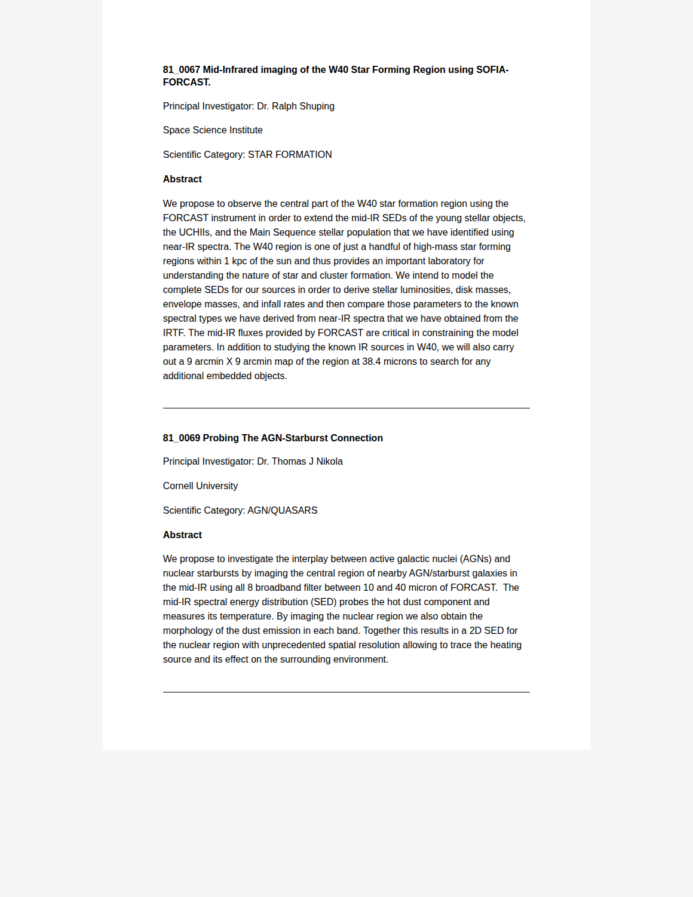81_0067 Mid-Infrared imaging of the W40 Star Forming Region using SOFIA-FORCAST.
Principal Investigator: Dr. Ralph Shuping
Space Science Institute
Scientific Category: STAR FORMATION
Abstract
We propose to observe the central part of the W40 star formation region using the FORCAST instrument in order to extend the mid-IR SEDs of the young stellar objects, the UCHIIs, and the Main Sequence stellar population that we have identified using near-IR spectra. The W40 region is one of just a handful of high-mass star forming regions within 1 kpc of the sun and thus provides an important laboratory for understanding the nature of star and cluster formation. We intend to model the complete SEDs for our sources in order to derive stellar luminosities, disk masses, envelope masses, and infall rates and then compare those parameters to the known spectral types we have derived from near-IR spectra that we have obtained from the IRTF. The mid-IR fluxes provided by FORCAST are critical in constraining the model parameters. In addition to studying the known IR sources in W40, we will also carry out a 9 arcmin X 9 arcmin map of the region at 38.4 microns to search for any additional embedded objects.
81_0069 Probing The AGN-Starburst Connection
Principal Investigator: Dr. Thomas J Nikola
Cornell University
Scientific Category: AGN/QUASARS
Abstract
We propose to investigate the interplay between active galactic nuclei (AGNs) and nuclear starbursts by imaging the central region of nearby AGN/starburst galaxies in the mid-IR using all 8 broadband filter between 10 and 40 micron of FORCAST. The mid-IR spectral energy distribution (SED) probes the hot dust component and measures its temperature. By imaging the nuclear region we also obtain the morphology of the dust emission in each band. Together this results in a 2D SED for the nuclear region with unprecedented spatial resolution allowing to trace the heating source and its effect on the surrounding environment.